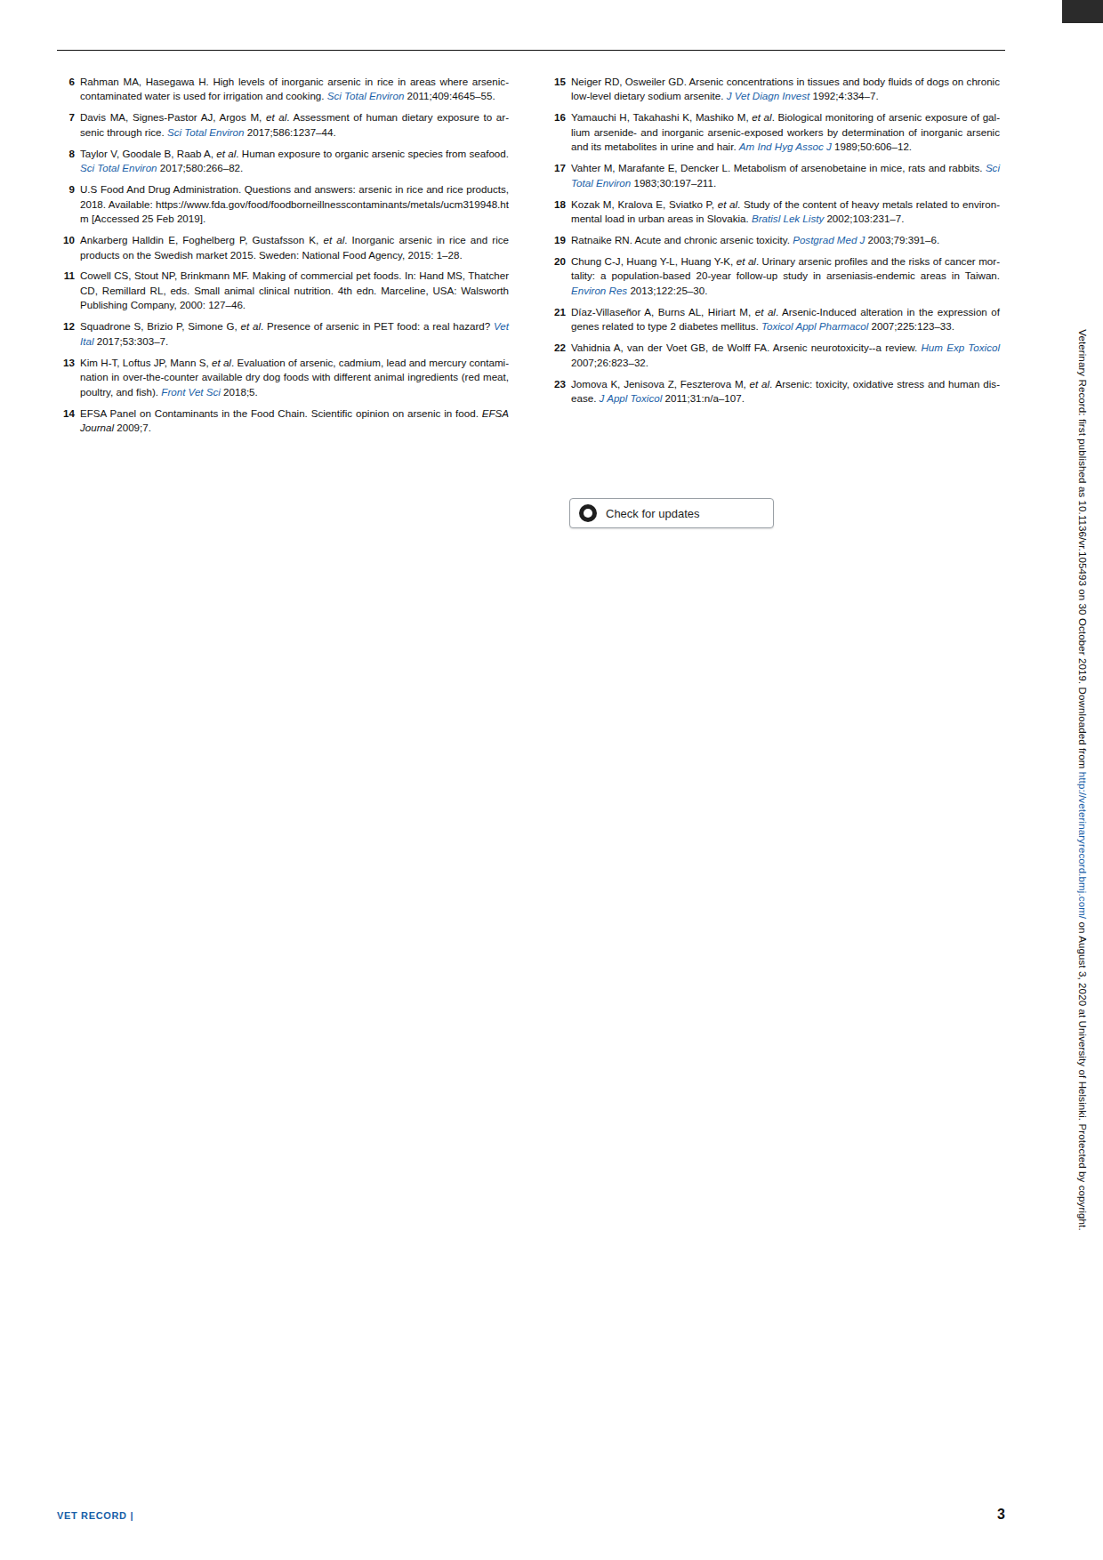6 Rahman MA, Hasegawa H. High levels of inorganic arsenic in rice in areas where arsenic-contaminated water is used for irrigation and cooking. Sci Total Environ 2011;409:4645–55.
7 Davis MA, Signes-Pastor AJ, Argos M, et al. Assessment of human dietary exposure to arsenic through rice. Sci Total Environ 2017;586:1237–44.
8 Taylor V, Goodale B, Raab A, et al. Human exposure to organic arsenic species from seafood. Sci Total Environ 2017;580:266–82.
9 U.S Food And Drug Administration. Questions and answers: arsenic in rice and rice products, 2018. Available: https://www.fda.gov/food/foodborneillnesscontaminants/metals/ucm319948.htm [Accessed 25 Feb 2019].
10 Ankarberg Halldin E, Foghelberg P, Gustafsson K, et al. Inorganic arsenic in rice and rice products on the Swedish market 2015. Sweden: National Food Agency, 2015: 1–28.
11 Cowell CS, Stout NP, Brinkmann MF. Making of commercial pet foods. In: Hand MS, Thatcher CD, Remillard RL, eds. Small animal clinical nutrition. 4th edn. Marceline, USA: Walsworth Publishing Company, 2000: 127–46.
12 Squadrone S, Brizio P, Simone G, et al. Presence of arsenic in PET food: a real hazard? Vet Ital 2017;53:303–7.
13 Kim H-T, Loftus JP, Mann S, et al. Evaluation of arsenic, cadmium, lead and mercury contamination in over-the-counter available dry dog foods with different animal ingredients (red meat, poultry, and fish). Front Vet Sci 2018;5.
14 EFSA Panel on Contaminants in the Food Chain. Scientific opinion on arsenic in food. EFSA Journal 2009;7.
15 Neiger RD, Osweiler GD. Arsenic concentrations in tissues and body fluids of dogs on chronic low-level dietary sodium arsenite. J Vet Diagn Invest 1992;4:334–7.
16 Yamauchi H, Takahashi K, Mashiko M, et al. Biological monitoring of arsenic exposure of gallium arsenide- and inorganic arsenic-exposed workers by determination of inorganic arsenic and its metabolites in urine and hair. Am Ind Hyg Assoc J 1989;50:606–12.
17 Vahter M, Marafante E, Dencker L. Metabolism of arsenobetaine in mice, rats and rabbits. Sci Total Environ 1983;30:197–211.
18 Kozak M, Kralova E, Sviatko P, et al. Study of the content of heavy metals related to environmental load in urban areas in Slovakia. Bratisl Lek Listy 2002;103:231–7.
19 Ratnaike RN. Acute and chronic arsenic toxicity. Postgrad Med J 2003;79:391–6.
20 Chung C-J, Huang Y-L, Huang Y-K, et al. Urinary arsenic profiles and the risks of cancer mortality: a population-based 20-year follow-up study in arseniasis-endemic areas in Taiwan. Environ Res 2013;122:25–30.
21 Díaz-Villaseñor A, Burns AL, Hiriart M, et al. Arsenic-Induced alteration in the expression of genes related to type 2 diabetes mellitus. Toxicol Appl Pharmacol 2007;225:123–33.
22 Vahidnia A, van der Voet GB, de Wolff FA. Arsenic neurotoxicity--a review. Hum Exp Toxicol 2007;26:823–32.
23 Jomova K, Jenisova Z, Feszterova M, et al. Arsenic: toxicity, oxidative stress and human disease. J Appl Toxicol 2011;31:n/a–107.
Check for updates
VET RECORD |
3
Veterinary Record: first published as 10.1136/vr.105493 on 30 October 2019. Downloaded from http://veterinaryrecord.bmj.com/ on August 3, 2020 at University of Helsinki. Protected by copyright.